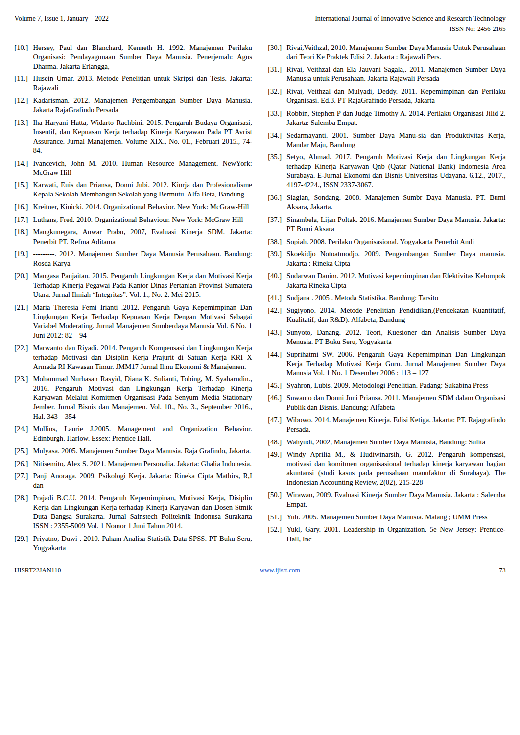Volume 7, Issue 1, January – 2022 International Journal of Innovative Science and Research Technology
ISSN No:-2456-2165
[10.] Hersey, Paul dan Blanchard, Kenneth H. 1992. Manajemen Perilaku Organisasi: Pendayagunaan Sumber Daya Manusia. Penerjemah: Agus Dharma. Jakarta Erlangga,
[11.] Husein Umar. 2013. Metode Penelitian untuk Skripsi dan Tesis. Jakarta: Rajawali
[12.] Kadarisman. 2012. Manajemen Pengembangan Sumber Daya Manusia. Jakarta RajaGrafindo Persada
[13.] Iha Haryani Hatta, Widarto Rachbini. 2015. Pengaruh Budaya Organisasi, Insentif, dan Kepuasan Kerja terhadap Kinerja Karyawan Pada PT Avrist Assurance. Jurnal Manajemen. Volume XIX., No. 01., Februari 2015., 74-84.
[14.] Ivancevich, John M. 2010. Human Resource Management. NewYork: McGraw Hill
[15.] Karwati, Euis dan Priansa, Donni Jubi. 2012. Kinrja dan Profesionalisme Kepala Sekolah Membangun Sekolah yang Bermutu. Alfa Beta, Bandung
[16.] Kreitner, Kinicki. 2014. Organizational Behavior. New York: McGraw-Hill
[17.] Luthans, Fred. 2010. Organizational Behaviour. New York: McGraw Hill
[18.] Mangkunegara, Anwar Prabu, 2007, Evaluasi Kinerja SDM. Jakarta: Penerbit PT. Refma Aditama
[19.]---------. 2012. Manajemen Sumber Daya Manusia Perusahaan. Bandung: Rosda Karya
[20.] Mangasa Panjaitan. 2015. Pengaruh Lingkungan Kerja dan Motivasi Kerja Terhadap Kinerja Pegawai Pada Kantor Dinas Pertanian Provinsi Sumatera Utara. Jurnal Ilmiah “Integritas”. Vol. 1., No. 2. Mei 2015.
[21.] Maria Theresia Femi Irianti .2012. Pengaruh Gaya Kepemimpinan Dan Lingkungan Kerja Terhadap Kepuasan Kerja Dengan Motivasi Sebagai Variabel Moderating. Jurnal Manajemen Sumberdaya Manusia Vol. 6 No. 1 Juni 2012: 82 – 94
[22.] Marwanto dan Riyadi. 2014. Pengaruh Kompensasi dan Lingkungan Kerja terhadap Motivasi dan Disiplin Kerja Prajurit di Satuan Kerja KRI X Armada RI Kawasan Timur. JMM17 Jurnal Ilmu Ekonomi & Manajemen.
[23.] Mohammad Nurhasan Rasyid, Diana K. Sulianti, Tobing, M. Syaharudin., 2016. Pengaruh Motivasi dan Lingkungan Kerja Terhadap Kinerja Karyawan Melalui Komitmen Organisasi Pada Senyum Media Stationary Jember. Jurnal Bisnis dan Manajemen. Vol. 10., No. 3., September 2016., Hal. 343 – 354
[24.] Mullins, Laurie J.2005. Management and Organization Behavior. Edinburgh, Harlow, Essex: Prentice Hall.
[25.] Mulyasa. 2005. Manajemen Sumber Daya Manusia. Raja Grafindo, Jakarta.
[26.] Nitisemito, Alex S. 2021. Manajemen Personalia. Jakarta: Ghalia Indonesia.
[27.] Panji Anoraga. 2009. Psikologi Kerja. Jakarta: Rineka Cipta Mathirs, R,I dan
[28.] Prajadi B.C.U. 2014. Pengaruh Kepemimpinan, Motivasi Kerja, Disiplin Kerja dan Lingkungan Kerja terhadap Kinerja Karyawan dan Dosen Stmik Duta Bangsa Surakarta. Jurnal Sainstech Politeknik Indonusa Surakarta ISSN : 2355-5009 Vol. 1 Nomor 1 Juni Tahun 2014.
[29.] Priyatno, Duwi . 2010. Paham Analisa Statistik Data SPSS. PT Buku Seru, Yogyakarta
[30.] Rivai,Veithzal, 2010. Manajemen Sumber Daya Manusia Untuk Perusahaan dari Teori Ke Praktek Edisi 2. Jakarta : Rajawali Pers.
[31.] Rivai, Veithzal dan Ela Jauvani Sagala,. 2011. Manajemen Sumber Daya Manusia untuk Perusahaan. Jakarta Rajawali Persada
[32.] Rivai, Veithzal dan Mulyadi, Deddy. 2011. Kepemimpinan dan Perilaku Organisasi. Ed.3. PT RajaGrafindo Persada, Jakarta
[33.] Robbin, Stephen P dan Judge Timothy A. 2014. Perilaku Organisasi Jilid 2. Jakarta: Salemba Empat.
[34.] Sedarmayanti. 2001. Sumber Daya Manu-sia dan Produktivitas Kerja, Mandar Maju, Bandung
[35.] Setyo, Ahmad. 2017. Pengaruh Motivasi Kerja dan Lingkungan Kerja terhadap Kinerja Karyawan Qnb (Qatar National Bank) Indomesia Area Surabaya. E-Jurnal Ekonomi dan Bisnis Universitas Udayana. 6.12., 2017., 4197-4224., ISSN 2337-3067.
[36.] Siagian, Sondang. 2008. Manajemen Sumbr Daya Manusia. PT. Bumi Aksara, Jakarta.
[37.] Sinambela, Lijan Poltak. 2016. Manajemen Sumber Daya Manusia. Jakarta: PT Bumi Aksara
[38.] Sopiah. 2008. Perilaku Organisasional. Yogyakarta Penerbit Andi
[39.] Skoekidjo Notoatmodjo. 2009. Pengembangan Sumber Daya manusia. Jakarta : Rineka Cipta
[40.] Sudarwan Danim. 2012. Motivasi kepemimpinan dan Efektivitas Kelompok Jakarta Rineka Cipta
[41.] Sudjana . 2005 . Metoda Statistika. Bandung: Tarsito
[42.] Sugiyono. 2014. Metode Penelitian Pendidikan,(Pendekatan Kuantitatif, Kualitatif, dan R&D). Alfabeta, Bandung
[43.] Sunyoto, Danang. 2012. Teori, Kuesioner dan Analisis Sumber Daya Menusia. PT Buku Seru, Yogyakarta
[44.] Suprihatmi SW. 2006. Pengaruh Gaya Kepemimpinan Dan Lingkungan Kerja Terhadap Motivasi Kerja Guru. Jurnal Manajemen Sumber Daya Manusia Vol. 1 No. 1 Desember 2006 : 113 – 127
[45.] Syahron, Lubis. 2009. Metodologi Penelitian. Padang: Sukabina Press
[46.] Suwanto dan Donni Juni Priansa. 2011. Manajemen SDM dalam Organisasi Publik dan Bisnis. Bandung: Alfabeta
[47.] Wibowo. 2014. Manajemen Kinerja. Edisi Ketiga. Jakarta: PT. Rajagrafindo Persada.
[48.] Wahyudi, 2002, Manajemen Sumber Daya Manusia, Bandung: Sulita
[49.] Windy Aprilia M., & Hudiwinarsih, G. 2012. Pengaruh kompensasi, motivasi dan komitmen organisasional terhadap kinerja karyawan bagian akuntansi (studi kasus pada perusahaan manufaktur di Surabaya). The Indonesian Accounting Review, 2(02), 215-228
[50.] Wirawan, 2009. Evaluasi Kinerja Sumber Daya Manusia. Jakarta : Salemba Empat.
[51.] Yuli. 2005. Manajemen Sumber Daya Manusia. Malang ; UMM Press
[52.] Yukl, Gary. 2001. Leadership in Organization. 5e New Jersey: Prentice-Hall, Inc
IJISRT22JAN110 www.ijisrt.com 73